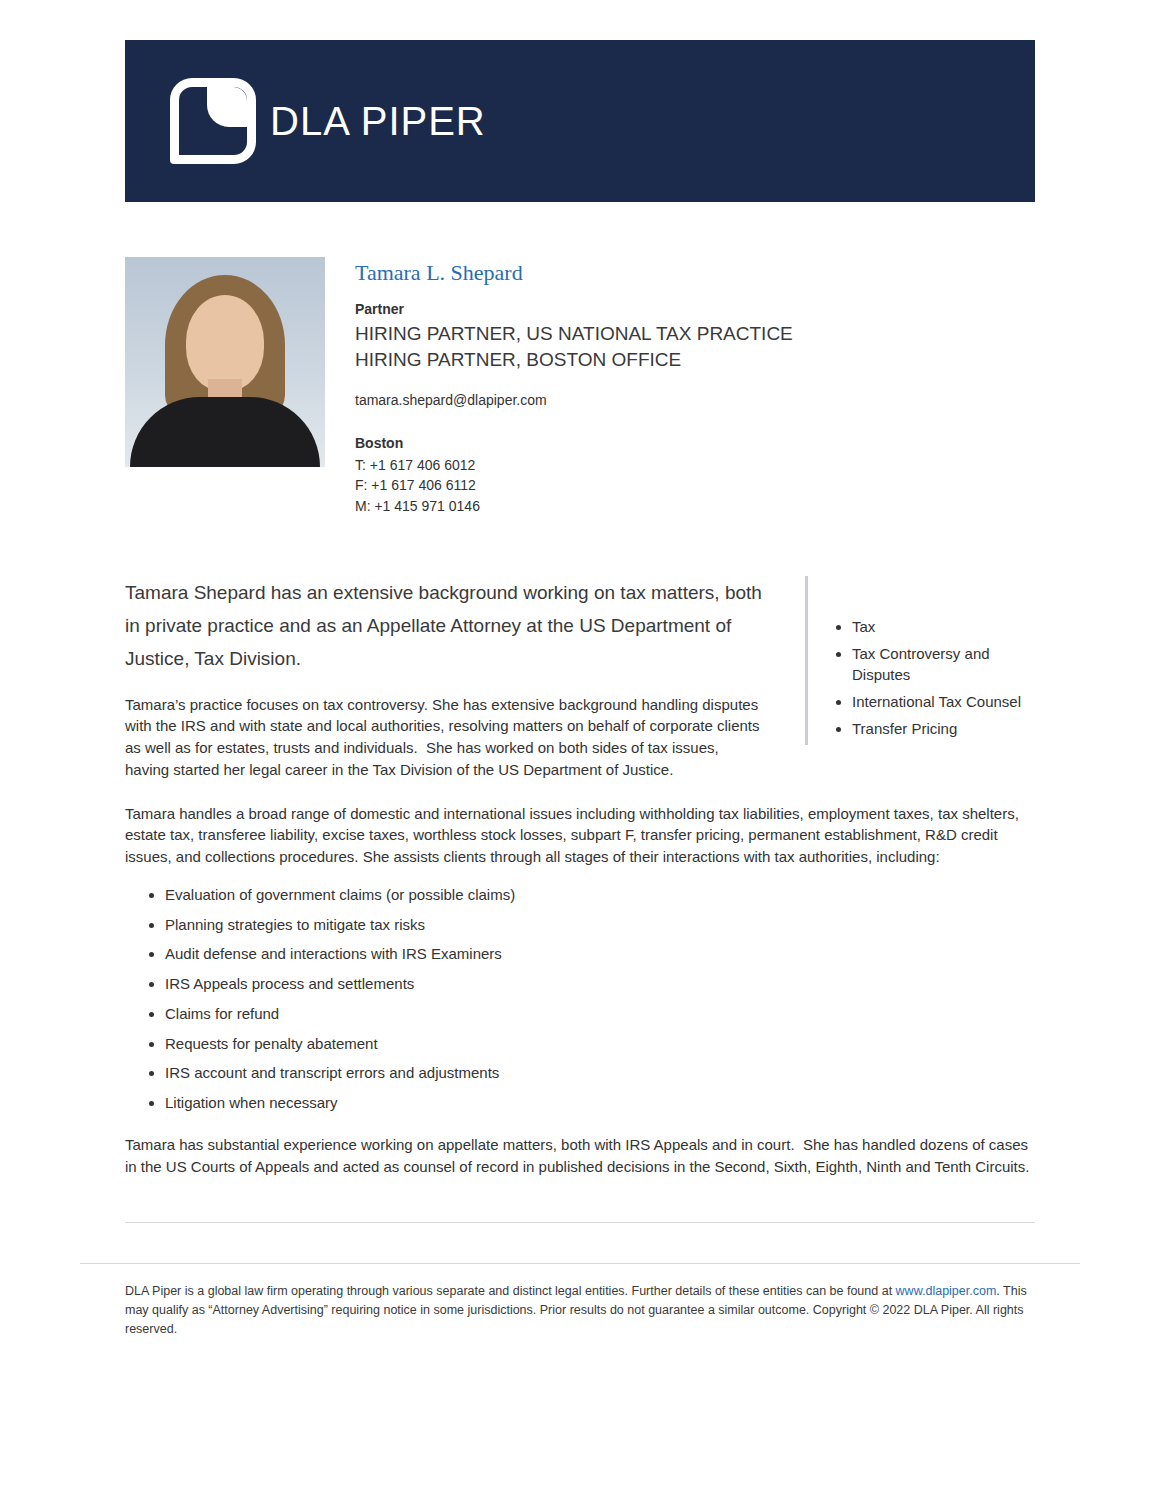DLA PIPER
Tamara L. Shepard
Partner
HIRING PARTNER, US NATIONAL TAX PRACTICE
HIRING PARTNER, BOSTON OFFICE
tamara.shepard@dlapiper.com
Boston T: +1 617 406 6012 F: +1 617 406 6112 M: +1 415 971 0146
Tamara Shepard has an extensive background working on tax matters, both in private practice and as an Appellate Attorney at the US Department of Justice, Tax Division.
Tamara’s practice focuses on tax controversy. She has extensive background handling disputes with the IRS and with state and local authorities, resolving matters on behalf of corporate clients as well as for estates, trusts and individuals. She has worked on both sides of tax issues, having started her legal career in the Tax Division of the US Department of Justice.
Tax
Tax Controversy and Disputes
International Tax Counsel
Transfer Pricing
Tamara handles a broad range of domestic and international issues including withholding tax liabilities, employment taxes, tax shelters, estate tax, transferee liability, excise taxes, worthless stock losses, subpart F, transfer pricing, permanent establishment, R&D credit issues, and collections procedures. She assists clients through all stages of their interactions with tax authorities, including:
Evaluation of government claims (or possible claims)
Planning strategies to mitigate tax risks
Audit defense and interactions with IRS Examiners
IRS Appeals process and settlements
Claims for refund
Requests for penalty abatement
IRS account and transcript errors and adjustments
Litigation when necessary
Tamara has substantial experience working on appellate matters, both with IRS Appeals and in court. She has handled dozens of cases in the US Courts of Appeals and acted as counsel of record in published decisions in the Second, Sixth, Eighth, Ninth and Tenth Circuits.
DLA Piper is a global law firm operating through various separate and distinct legal entities. Further details of these entities can be found at www.dlapiper.com. This may qualify as “Attorney Advertising” requiring notice in some jurisdictions. Prior results do not guarantee a similar outcome. Copyright © 2022 DLA Piper. All rights reserved.